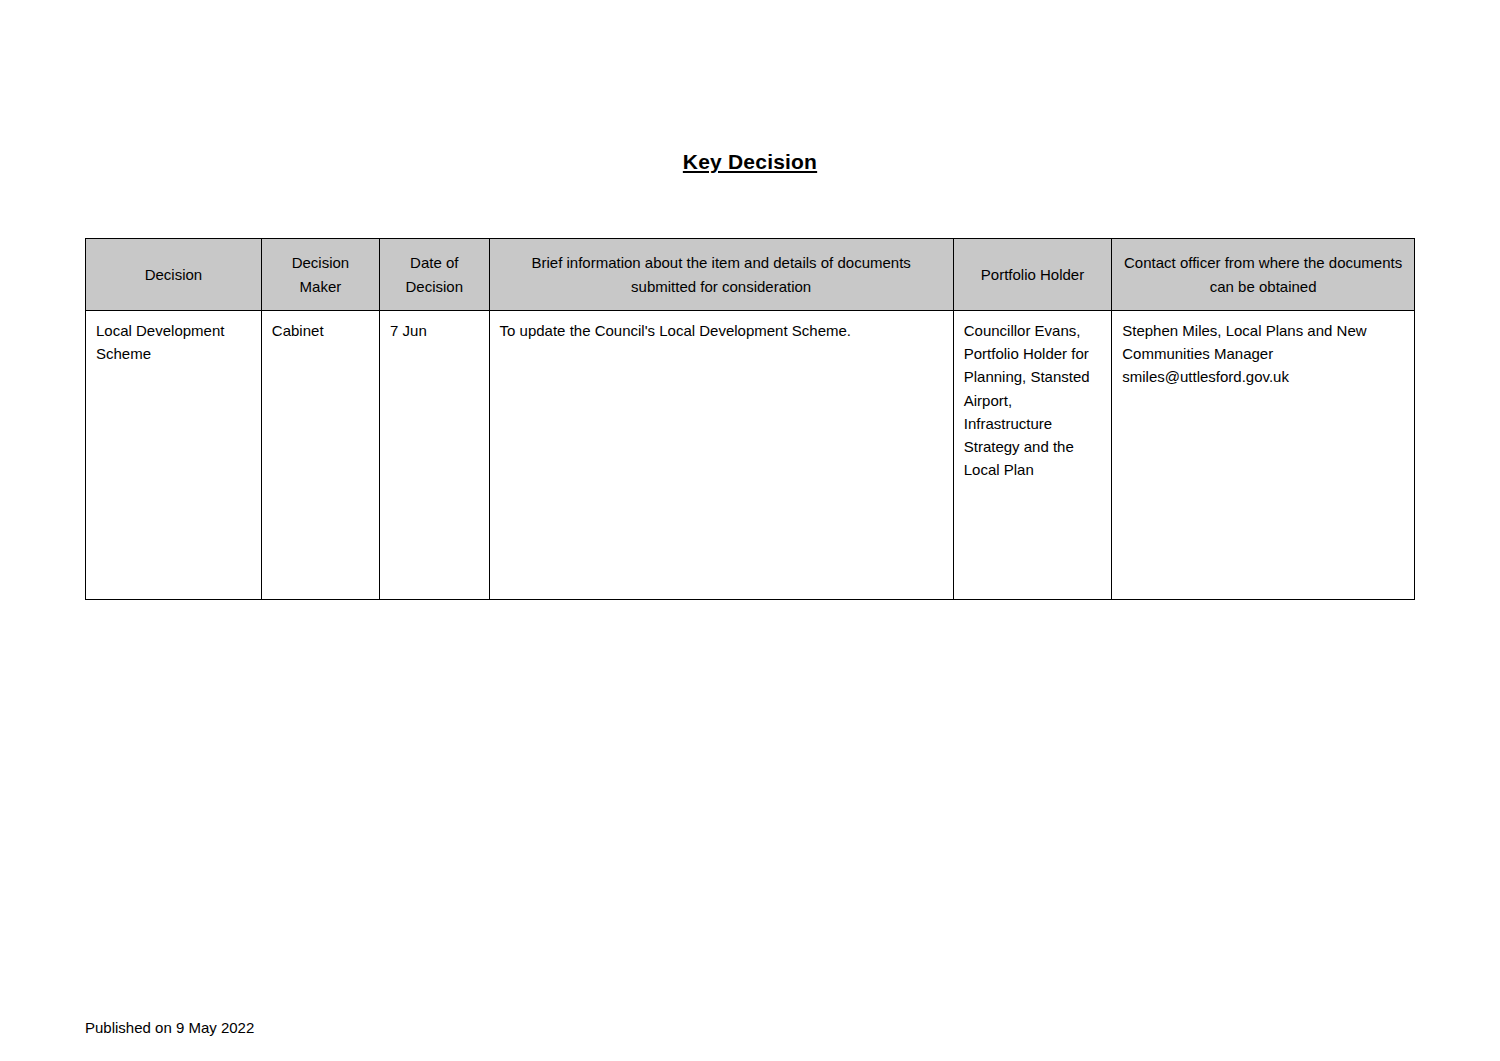Key Decision
| Decision | Decision Maker | Date of Decision | Brief information about the item and details of documents submitted for consideration | Portfolio Holder | Contact officer from where the documents can be obtained |
| --- | --- | --- | --- | --- | --- |
| Local Development Scheme | Cabinet | 7 Jun | To update the Council's Local Development Scheme. | Councillor Evans, Portfolio Holder for Planning, Stansted Airport, Infrastructure Strategy and the Local Plan | Stephen Miles, Local Plans and New Communities Manager smiles@uttlesford.gov.uk |
Published on 9 May 2022